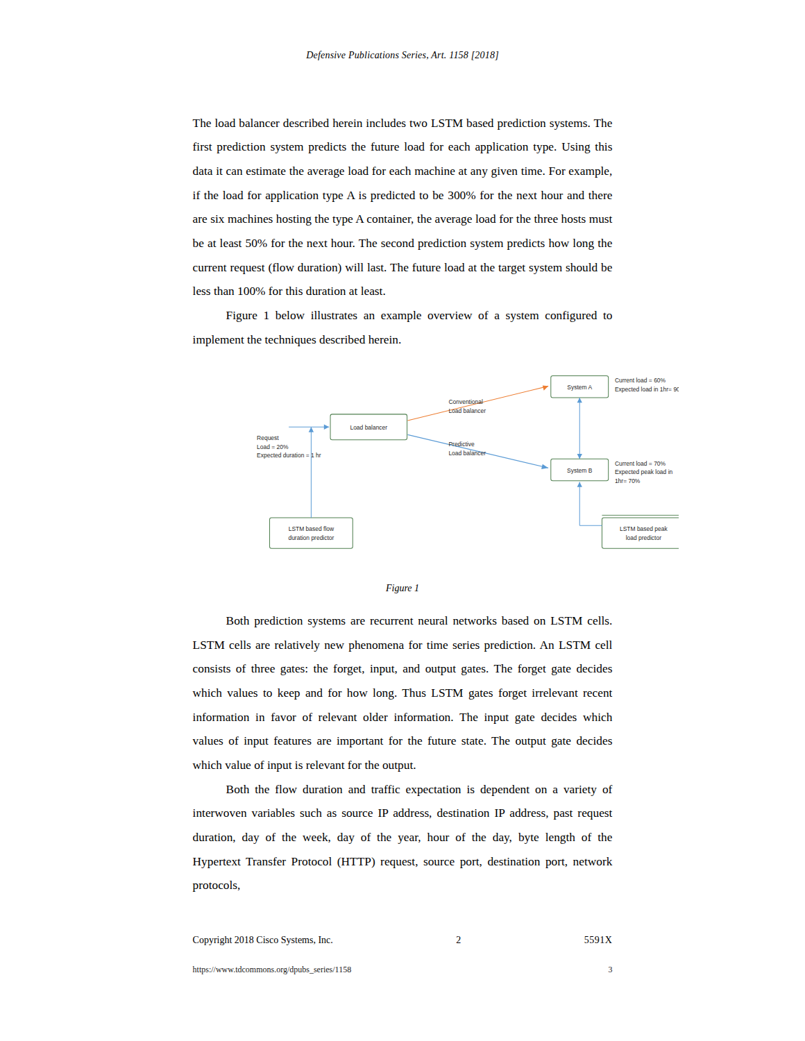Defensive Publications Series, Art. 1158 [2018]
The load balancer described herein includes two LSTM based prediction systems. The first prediction system predicts the future load for each application type. Using this data it can estimate the average load for each machine at any given time. For example, if the load for application type A is predicted to be 300% for the next hour and there are six machines hosting the type A container, the average load for the three hosts must be at least 50% for the next hour. The second prediction system predicts how long the current request (flow duration) will last. The future load at the target system should be less than 100% for this duration at least.
Figure 1 below illustrates an example overview of a system configured to implement the techniques described herein.
Load balancer System A System B LSTM based flow duration predictor LSTM based peak load predictor Request Load = 20% Expected duration = 1 hr Conventional Load balancer Predictive Load balancer Current load = 60% Expected load in 1hr= 90% Current load = 70% Expected peak load in 1hr= 70%
Figure 1
Both prediction systems are recurrent neural networks based on LSTM cells. LSTM cells are relatively new phenomena for time series prediction. An LSTM cell consists of three gates: the forget, input, and output gates. The forget gate decides which values to keep and for how long. Thus LSTM gates forget irrelevant recent information in favor of relevant older information. The input gate decides which values of input features are important for the future state. The output gate decides which value of input is relevant for the output.
Both the flow duration and traffic expectation is dependent on a variety of interwoven variables such as source IP address, destination IP address, past request duration, day of the week, day of the year, hour of the day, byte length of the Hypertext Transfer Protocol (HTTP) request, source port, destination port, network protocols,
Copyright 2018 Cisco Systems, Inc.
2
5591X
https://www.tdcommons.org/dpubs_series/1158
3